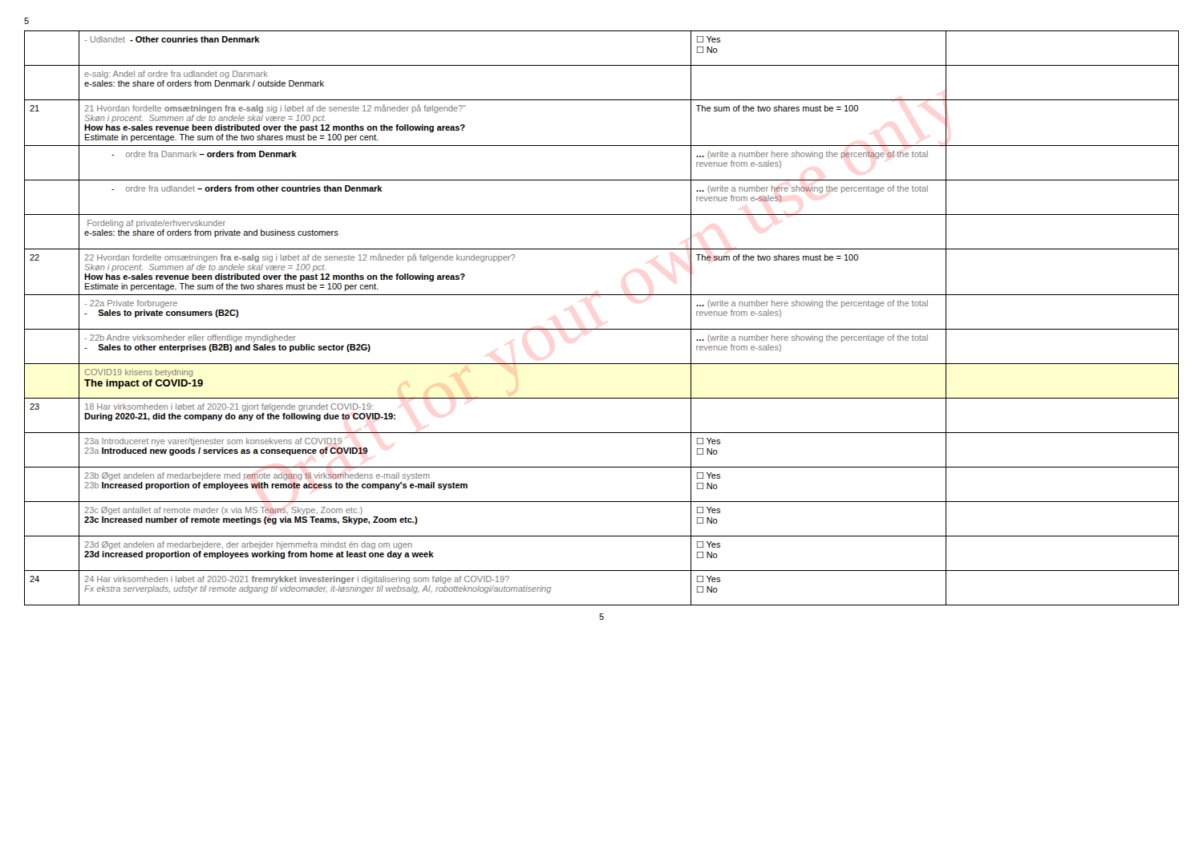5
Draft for your own use only
| | - Udlandet - Other counries than Denmark | ☐ Yes ☐ No | |
| | e-salg: Andel af ordre fra udlandet og Danmark e-sales: the share of orders from Denmark / outside Denmark | | |
| 21 | 21 Hvordan fordelte omsætningen fra e-salg sig i løbet af de seneste 12 måneder på følgende?” Skøn i procent. Summen af de to andele skal være = 100 pct. How has e-sales revenue been distributed over the past 12 months on the following areas? Estimate in percentage. The sum of the two shares must be = 100 per cent. | The sum of the two shares must be = 100 | |
| | - ordre fra Danmark – orders from Denmark | … (write a number here showing the percentage of the total revenue from e-sales) | |
| | - ordre fra udlandet – orders from other countries than Denmark | … (write a number here showing the percentage of the total revenue from e-sales) | |
| | Fordeling af private/erhvervskunder e-sales: the share of orders from private and business customers | | |
| 22 | 22 Hvordan fordelte omsætningen fra e-salg sig i løbet af de seneste 12 måneder på følgende kundegrupper? Skøn i procent. Summen af de to andele skal være = 100 pct. How has e-sales revenue been distributed over the past 12 months on the following areas? Estimate in percentage. The sum of the two shares must be = 100 per cent. | The sum of the two shares must be = 100 | |
| | - 22a Private forbrugere - Sales to private consumers (B2C) | … (write a number here showing the percentage of the total revenue from e-sales) | |
| | - 22b Andre virksomheder eller offentlige myndigheder - Sales to other enterprises (B2B) and Sales to public sector (B2G) | … (write a number here showing the percentage of the total revenue from e-sales) | |
| | COVID19 krisens betydning The impact of COVID-19 | | |
| 23 | 18 Har virksomheden i løbet af 2020-21 gjort følgende grundet COVID-19: During 2020-21, did the company do any of the following due to COVID-19: | | |
| | 23a Introduceret nye varer/tjenester som konsekvens af COVID19 23a Introduced new goods / services as a consequence of COVID19 | ☐ Yes ☐ No | |
| | 23b Øget andelen af medarbejdere med remote adgang til virksomhedens e-mail system 23b Increased proportion of employees with remote access to the company's e-mail system | ☐ Yes ☐ No | |
| | 23c Øget antallet af remote møder (x via MS Teams, Skype, Zoom etc.) 23c Increased number of remote meetings (eg via MS Teams, Skype, Zoom etc.) | ☐ Yes ☐ No | |
| | 23d Øget andelen af medarbejdere, der arbejder hjemmefra mindst én dag om ugen 23d increased proportion of employees working from home at least one day a week | ☐ Yes ☐ No | |
| 24 | 24 Har virksomheden i løbet af 2020-2021 fremrykket investeringer i digitalisering som følge af COVID-19? Fx ekstra serverplads, udstyr til remote adgang til videomøder, it-løsninger til websalg, AI, robotteknologi/automatisering | ☐ Yes ☐ No | |
5